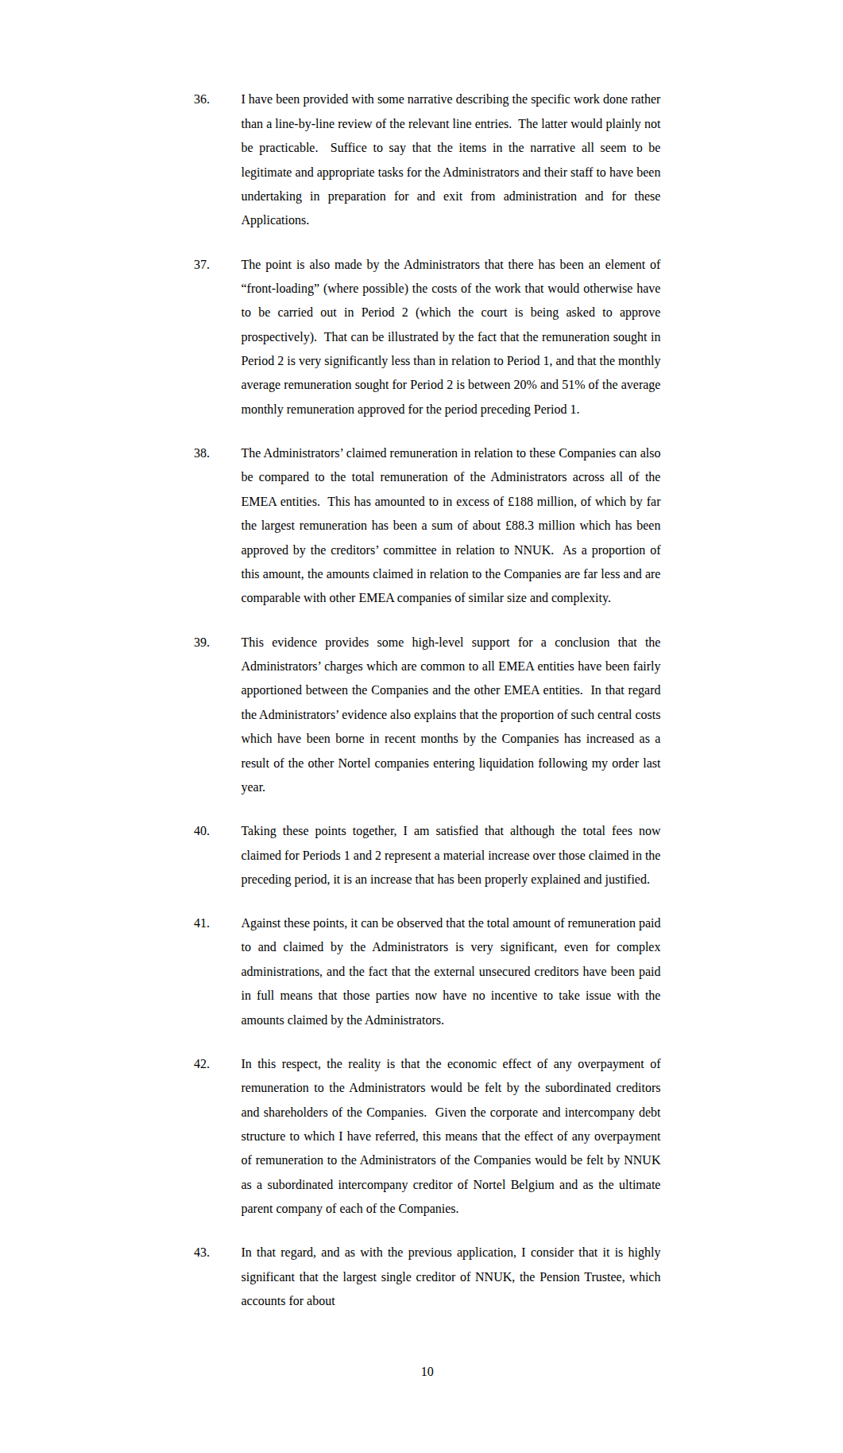36. I have been provided with some narrative describing the specific work done rather than a line-by-line review of the relevant line entries. The latter would plainly not be practicable. Suffice to say that the items in the narrative all seem to be legitimate and appropriate tasks for the Administrators and their staff to have been undertaking in preparation for and exit from administration and for these Applications.
37. The point is also made by the Administrators that there has been an element of “front-loading” (where possible) the costs of the work that would otherwise have to be carried out in Period 2 (which the court is being asked to approve prospectively). That can be illustrated by the fact that the remuneration sought in Period 2 is very significantly less than in relation to Period 1, and that the monthly average remuneration sought for Period 2 is between 20% and 51% of the average monthly remuneration approved for the period preceding Period 1.
38. The Administrators’ claimed remuneration in relation to these Companies can also be compared to the total remuneration of the Administrators across all of the EMEA entities. This has amounted to in excess of £188 million, of which by far the largest remuneration has been a sum of about £88.3 million which has been approved by the creditors’ committee in relation to NNUK. As a proportion of this amount, the amounts claimed in relation to the Companies are far less and are comparable with other EMEA companies of similar size and complexity.
39. This evidence provides some high-level support for a conclusion that the Administrators’ charges which are common to all EMEA entities have been fairly apportioned between the Companies and the other EMEA entities. In that regard the Administrators’ evidence also explains that the proportion of such central costs which have been borne in recent months by the Companies has increased as a result of the other Nortel companies entering liquidation following my order last year.
40. Taking these points together, I am satisfied that although the total fees now claimed for Periods 1 and 2 represent a material increase over those claimed in the preceding period, it is an increase that has been properly explained and justified.
41. Against these points, it can be observed that the total amount of remuneration paid to and claimed by the Administrators is very significant, even for complex administrations, and the fact that the external unsecured creditors have been paid in full means that those parties now have no incentive to take issue with the amounts claimed by the Administrators.
42. In this respect, the reality is that the economic effect of any overpayment of remuneration to the Administrators would be felt by the subordinated creditors and shareholders of the Companies. Given the corporate and intercompany debt structure to which I have referred, this means that the effect of any overpayment of remuneration to the Administrators of the Companies would be felt by NNUK as a subordinated intercompany creditor of Nortel Belgium and as the ultimate parent company of each of the Companies.
43. In that regard, and as with the previous application, I consider that it is highly significant that the largest single creditor of NNUK, the Pension Trustee, which accounts for about
10